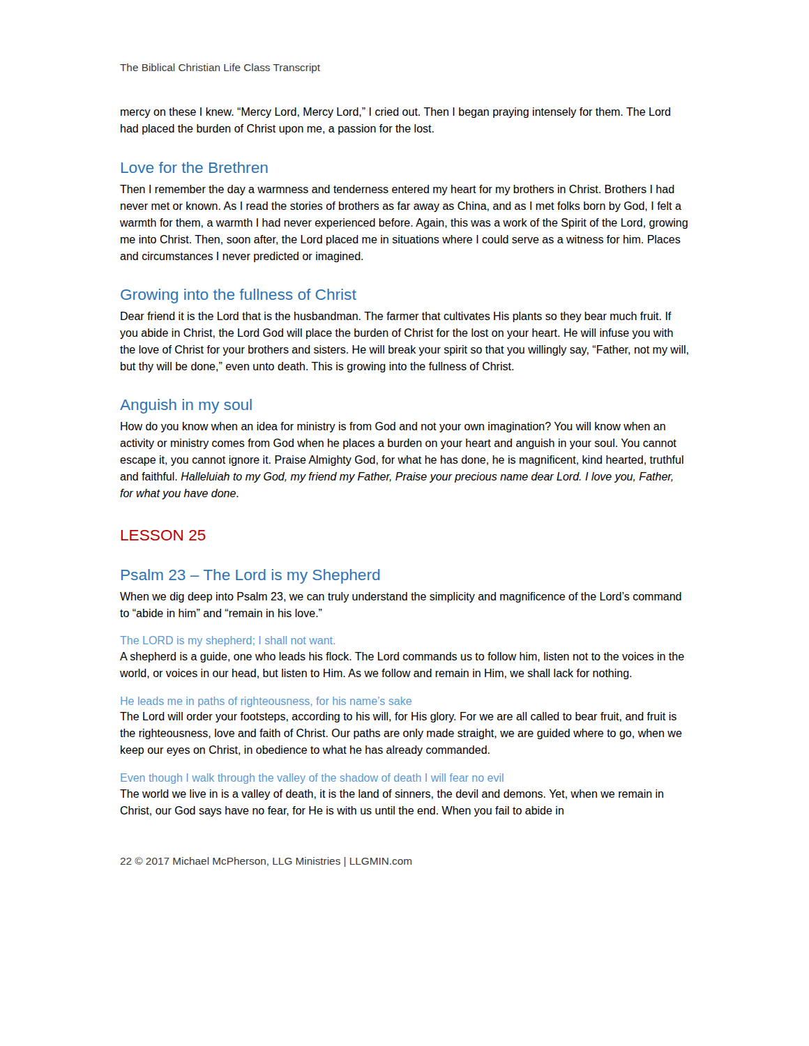The Biblical Christian Life Class Transcript
mercy on these I knew. “Mercy Lord, Mercy Lord,” I cried out. Then I began praying intensely for them. The Lord had placed the burden of Christ upon me, a passion for the lost.
Love for the Brethren
Then I remember the day a warmness and tenderness entered my heart for my brothers in Christ. Brothers I had never met or known. As I read the stories of brothers as far away as China, and as I met folks born by God, I felt a warmth for them, a warmth I had never experienced before. Again, this was a work of the Spirit of the Lord, growing me into Christ. Then, soon after, the Lord placed me in situations where I could serve as a witness for him. Places and circumstances I never predicted or imagined.
Growing into the fullness of Christ
Dear friend it is the Lord that is the husbandman. The farmer that cultivates His plants so they bear much fruit. If you abide in Christ, the Lord God will place the burden of Christ for the lost on your heart. He will infuse you with the love of Christ for your brothers and sisters. He will break your spirit so that you willingly say, “Father, not my will, but thy will be done,” even unto death. This is growing into the fullness of Christ.
Anguish in my soul
How do you know when an idea for ministry is from God and not your own imagination? You will know when an activity or ministry comes from God when he places a burden on your heart and anguish in your soul. You cannot escape it, you cannot ignore it. Praise Almighty God, for what he has done, he is magnificent, kind hearted, truthful and faithful. Halleluiah to my God, my friend my Father, Praise your precious name dear Lord. I love you, Father, for what you have done.
LESSON 25
Psalm 23 – The Lord is my Shepherd
When we dig deep into Psalm 23, we can truly understand the simplicity and magnificence of the Lord’s command to “abide in him” and “remain in his love.”
The LORD is my shepherd; I shall not want.
A shepherd is a guide, one who leads his flock. The Lord commands us to follow him, listen not to the voices in the world, or voices in our head, but listen to Him. As we follow and remain in Him, we shall lack for nothing.
He leads me in paths of righteousness, for his name’s sake
The Lord will order your footsteps, according to his will, for His glory. For we are all called to bear fruit, and fruit is the righteousness, love and faith of Christ. Our paths are only made straight, we are guided where to go, when we keep our eyes on Christ, in obedience to what he has already commanded.
Even though I walk through the valley of the shadow of death I will fear no evil
The world we live in is a valley of death, it is the land of sinners, the devil and demons. Yet, when we remain in Christ, our God says have no fear, for He is with us until the end. When you fail to abide in
22 © 2017 Michael McPherson, LLG Ministries | LLGMIN.com